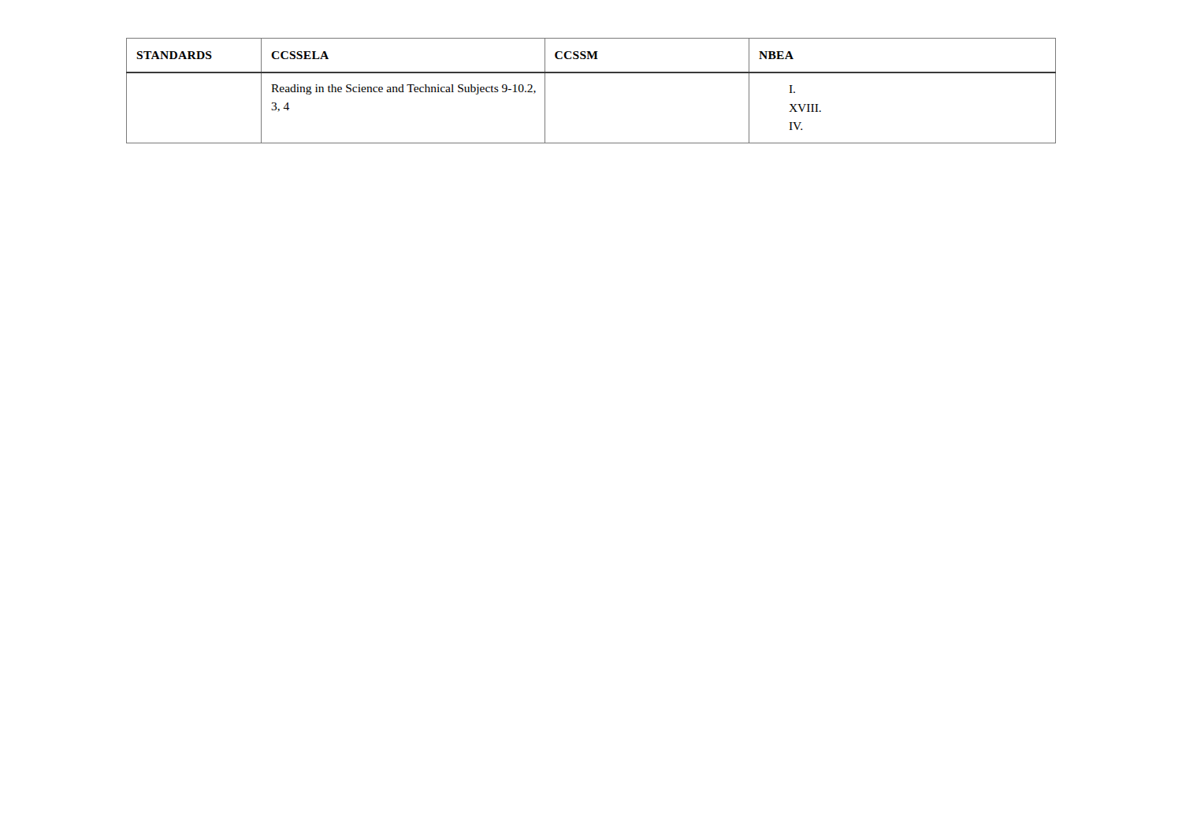| STANDARDS | CCSSELA | CCSSM | NBEA |
| --- | --- | --- | --- |
| | Reading in the Science and Technical Subjects 9-10.2, 3, 4 | | I. XVIII. IV. |